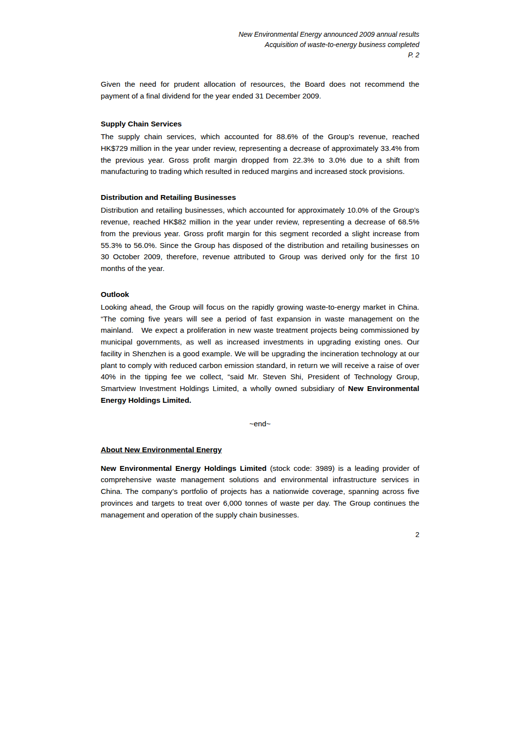New Environmental Energy announced 2009 annual results Acquisition of waste-to-energy business completed P. 2
Given the need for prudent allocation of resources, the Board does not recommend the payment of a final dividend for the year ended 31 December 2009.
Supply Chain Services
The supply chain services, which accounted for 88.6% of the Group’s revenue, reached HK$729 million in the year under review, representing a decrease of approximately 33.4% from the previous year. Gross profit margin dropped from 22.3% to 3.0% due to a shift from manufacturing to trading which resulted in reduced margins and increased stock provisions.
Distribution and Retailing Businesses
Distribution and retailing businesses, which accounted for approximately 10.0% of the Group’s revenue, reached HK$82 million in the year under review, representing a decrease of 68.5% from the previous year. Gross profit margin for this segment recorded a slight increase from 55.3% to 56.0%. Since the Group has disposed of the distribution and retailing businesses on 30 October 2009, therefore, revenue attributed to Group was derived only for the first 10 months of the year.
Outlook
Looking ahead, the Group will focus on the rapidly growing waste-to-energy market in China. “The coming five years will see a period of fast expansion in waste management on the mainland. We expect a proliferation in new waste treatment projects being commissioned by municipal governments, as well as increased investments in upgrading existing ones. Our facility in Shenzhen is a good example. We will be upgrading the incineration technology at our plant to comply with reduced carbon emission standard, in return we will receive a raise of over 40% in the tipping fee we collect, “said Mr. Steven Shi, President of Technology Group, Smartview Investment Holdings Limited, a wholly owned subsidiary of New Environmental Energy Holdings Limited.
~end~
About New Environmental Energy
New Environmental Energy Holdings Limited (stock code: 3989) is a leading provider of comprehensive waste management solutions and environmental infrastructure services in China. The company’s portfolio of projects has a nationwide coverage, spanning across five provinces and targets to treat over 6,000 tonnes of waste per day. The Group continues the management and operation of the supply chain businesses.
2